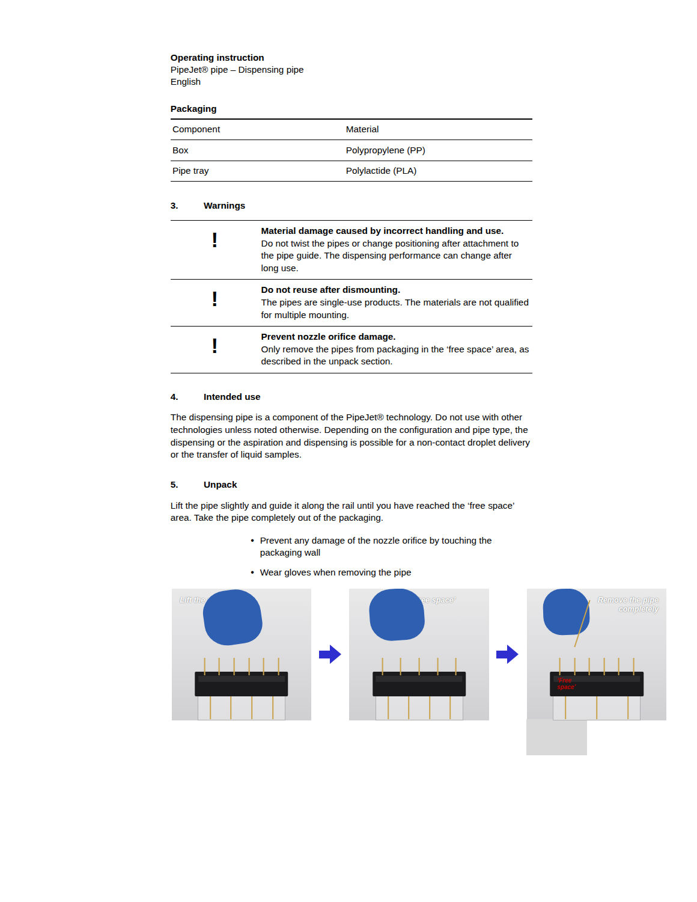Operating instruction
PipeJet® pipe – Dispensing pipe
English
Packaging
| Component | Material |
| --- | --- |
| Box | Polypropylene (PP) |
| Pipe tray | Polylactide (PLA) |
3. Warnings
| ! | Material damage caused by incorrect handling and use. Do not twist the pipes or change positioning after attachment to the pipe guide. The dispensing performance can change after long use. |
| ! | Do not reuse after dismounting. The pipes are single-use products. The materials are not qualified for multiple mounting. |
| ! | Prevent nozzle orifice damage. Only remove the pipes from packaging in the ‘free space’ area, as described in the unpack section. |
4. Intended use
The dispensing pipe is a component of the PipeJet® technology. Do not use with other technologies unless noted otherwise. Depending on the configuration and pipe type, the dispensing or the aspiration and dispensing is possible for a non-contact droplet delivery or the transfer of liquid samples.
5. Unpack
Lift the pipe slightly and guide it along the rail until you have reached the ‘free space’ area. Take the pipe completely out of the packaging.
Prevent any damage of the nozzle orifice by touching the packaging wall
Wear gloves when removing the pipe
Lift the pipe slightly
Move to ‘free space’
Remove the pipe
completely
‘Free
space’
2